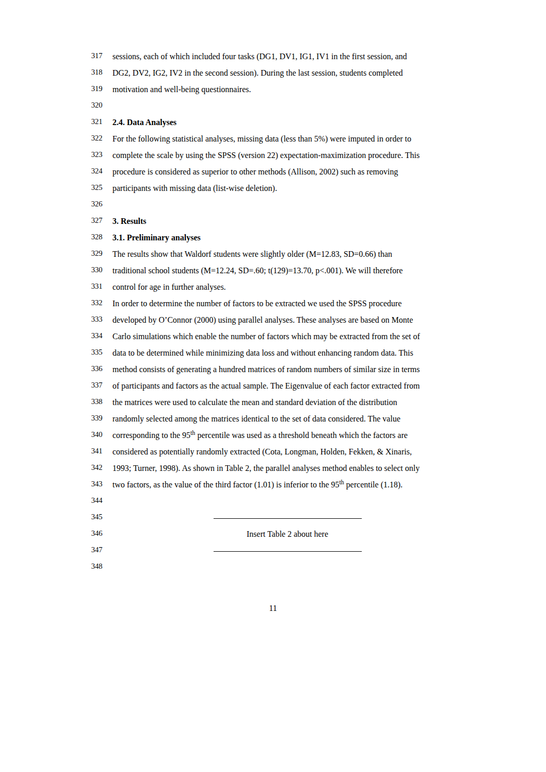sessions, each of which included four tasks (DG1, DV1, IG1, IV1 in the first session, and
DG2, DV2, IG2, IV2 in the second session). During the last session, students completed
motivation and well-being questionnaires.
2.4. Data Analyses
For the following statistical analyses, missing data (less than 5%) were imputed in order to
complete the scale by using the SPSS (version 22) expectation-maximization procedure. This
procedure is considered as superior to other methods (Allison, 2002) such as removing
participants with missing data (list-wise deletion).
3. Results
3.1. Preliminary analyses
The results show that Waldorf students were slightly older (M=12.83, SD=0.66) than
traditional school students (M=12.24, SD=.60; t(129)=13.70, p<.001). We will therefore
control for age in further analyses.
In order to determine the number of factors to be extracted we used the SPSS procedure
developed by O’Connor (2000) using parallel analyses. These analyses are based on Monte
Carlo simulations which enable the number of factors which may be extracted from the set of
data to be determined while minimizing data loss and without enhancing random data. This
method consists of generating a hundred matrices of random numbers of similar size in terms
of participants and factors as the actual sample. The Eigenvalue of each factor extracted from
the matrices were used to calculate the mean and standard deviation of the distribution
randomly selected among the matrices identical to the set of data considered. The value
corresponding to the 95th percentile was used as a threshold beneath which the factors are
considered as potentially randomly extracted (Cota, Longman, Holden, Fekken, & Xinaris,
1993; Turner, 1998). As shown in Table 2, the parallel analyses method enables to select only
two factors, as the value of the third factor (1.01) is inferior to the 95th percentile (1.18).
Insert Table 2 about here
11